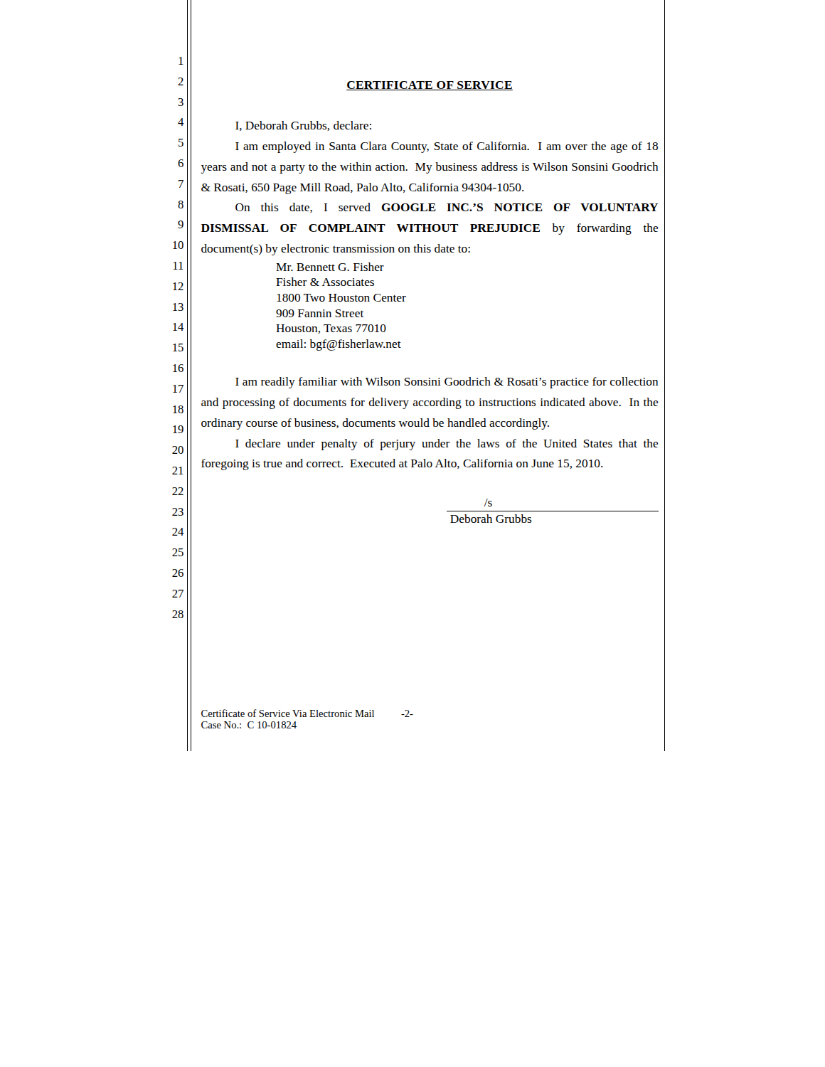1
2
3
4
5
6
7
8
9
10
11
12
13
14
15
16
17
18
19
20
21
22
23
24
25
26
27
28
CERTIFICATE OF SERVICE
I, Deborah Grubbs, declare:
I am employed in Santa Clara County, State of California. I am over the age of 18 years and not a party to the within action. My business address is Wilson Sonsini Goodrich & Rosati, 650 Page Mill Road, Palo Alto, California 94304-1050.
On this date, I served GOOGLE INC.’S NOTICE OF VOLUNTARY DISMISSAL OF COMPLAINT WITHOUT PREJUDICE by forwarding the document(s) by electronic transmission on this date to:
Mr. Bennett G. Fisher
Fisher & Associates
1800 Two Houston Center
909 Fannin Street
Houston, Texas 77010
email: bgf@fisherlaw.net
I am readily familiar with Wilson Sonsini Goodrich & Rosati’s practice for collection and processing of documents for delivery according to instructions indicated above. In the ordinary course of business, documents would be handled accordingly.
I declare under penalty of perjury under the laws of the United States that the foregoing is true and correct. Executed at Palo Alto, California on June 15, 2010.
/s
Deborah Grubbs
Certificate of Service Via Electronic Mail Case No.: C 10-01824 -2-